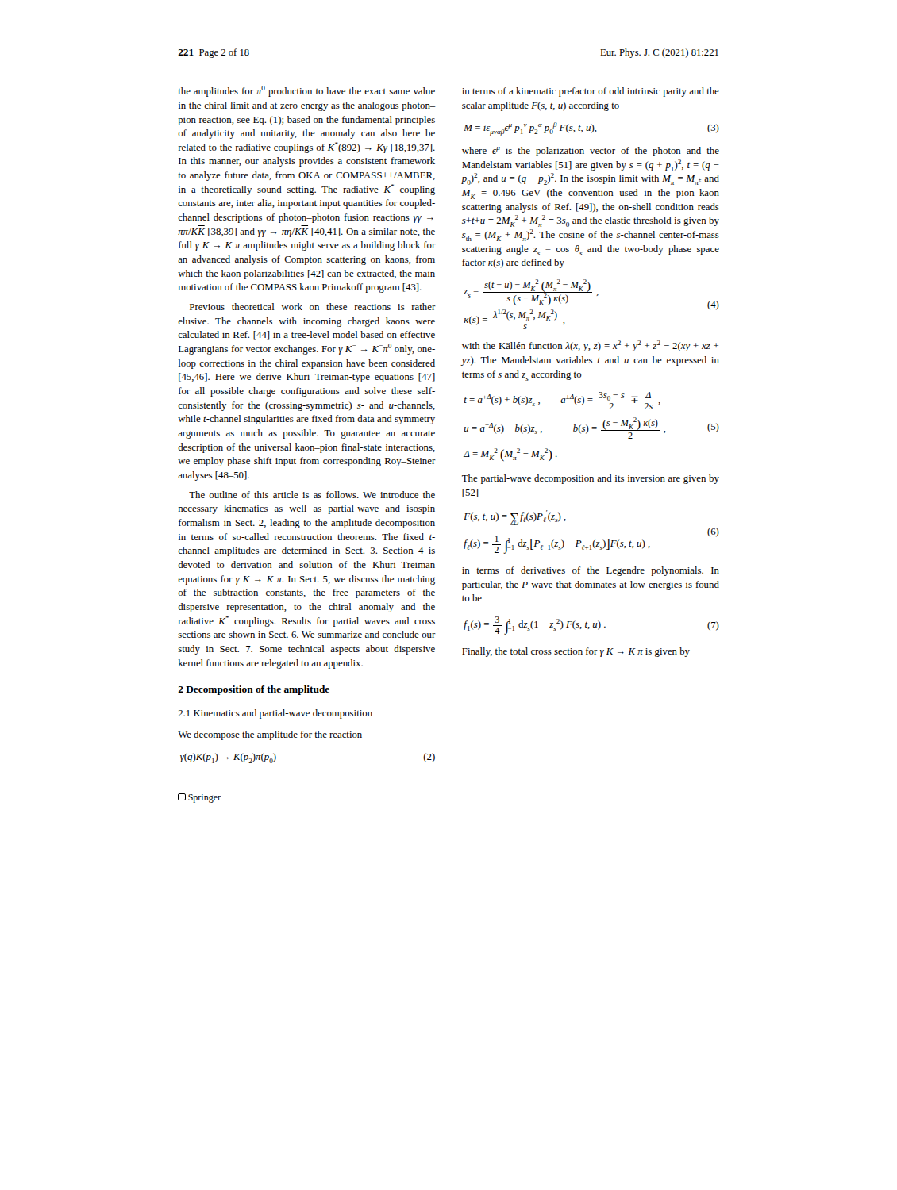221 Page 2 of 18
Eur. Phys. J. C (2021) 81:221
the amplitudes for π0 production to have the exact same value in the chiral limit and at zero energy as the analogous photon–pion reaction, see Eq. (1); based on the fundamental principles of analyticity and unitarity, the anomaly can also here be related to the radiative couplings of K*(892) → Kγ [18,19,37]. In this manner, our analysis provides a consistent framework to analyze future data, from OKA or COMPASS++/AMBER, in a theoretically sound setting. The radiative K* coupling constants are, inter alia, important input quantities for coupled-channel descriptions of photon–photon fusion reactions γγ → ππ/KK [38,39] and γγ → πη/KK [40,41]. On a similar note, the full γ K → K π amplitudes might serve as a building block for an advanced analysis of Compton scattering on kaons, from which the kaon polarizabilities [42] can be extracted, the main motivation of the COMPASS kaon Primakoff program [43].
Previous theoretical work on these reactions is rather elusive. The channels with incoming charged kaons were calculated in Ref. [44] in a tree-level model based on effective Lagrangians for vector exchanges. For γ K− → K−π0 only, one-loop corrections in the chiral expansion have been considered [45,46]. Here we derive Khuri–Treiman-type equations [47] for all possible charge configurations and solve these self-consistently for the (crossing-symmetric) s- and u-channels, while t-channel singularities are fixed from data and symmetry arguments as much as possible. To guarantee an accurate description of the universal kaon–pion final-state interactions, we employ phase shift input from corresponding Roy–Steiner analyses [48–50].
The outline of this article is as follows. We introduce the necessary kinematics as well as partial-wave and isospin formalism in Sect. 2, leading to the amplitude decomposition in terms of so-called reconstruction theorems. The fixed t-channel amplitudes are determined in Sect. 3. Section 4 is devoted to derivation and solution of the Khuri–Treiman equations for γ K → K π. In Sect. 5, we discuss the matching of the subtraction constants, the free parameters of the dispersive representation, to the chiral anomaly and the radiative K* couplings. Results for partial waves and cross sections are shown in Sect. 6. We summarize and conclude our study in Sect. 7. Some technical aspects about dispersive kernel functions are relegated to an appendix.
2 Decomposition of the amplitude
2.1 Kinematics and partial-wave decomposition
We decompose the amplitude for the reaction
γ(q)K(p1) → K(p2)π(p0)
(2)
in terms of a kinematic prefactor of odd intrinsic parity and the scalar amplitude F(s, t, u) according to
M = iεμναβϵμ p1ν p2α p0β F(s, t, u),
(3)
where ϵμ is the polarization vector of the photon and the Mandelstam variables [51] are given by s = (q + p1)2, t = (q − p0)2, and u = (q − p2)2. In the isospin limit with Mπ = Mπ± and MK = 0.496 GeV (the convention used in the pion–kaon scattering analysis of Ref. [49]), the on-shell condition reads s+t+u = 2MK2 + Mπ2 = 3s0 and the elastic threshold is given by sth = (MK + Mπ)2. The cosine of the s-channel center-of-mass scattering angle zs = cos θs and the two-body phase space factor κ(s) are defined by
zs = s(t − u) − MK2 (Mπ2 − MK2) s (s − MK2) κ(s) ,
κ(s) = λ1/2(s, Mπ2, MK2) s ,
(4)
with the Källén function λ(x, y, z) = x2 + y2 + z2 − 2(xy + xz + yz). The Mandelstam variables t and u can be expressed in terms of s and zs according to
t = a+Δ(s) + b(s)zs , a±Δ(s) = 3s0 − s 2 ∓ Δ 2s ,
u = a−Δ(s) − b(s)zs , b(s) = (s − MK2) κ(s) 2 ,
Δ = MK2 (Mπ2 − MK2) .
(5)
The partial-wave decomposition and its inversion are given by [52]
F(s, t, u) = ∑ℓ fℓ(s)Pℓ′(zs) ,
fℓ(s) = 12 ∫1−1 dzs[Pℓ−1(zs) − Pℓ+1(zs)] F(s, t, u) ,
(6)
in terms of derivatives of the Legendre polynomials. In particular, the P-wave that dominates at low energies is found to be
f1(s) = 34 ∫1−1 dzs(1 − zs2) F(s, t, u) .
(7)
Finally, the total cross section for γ K → K π is given by
Springer